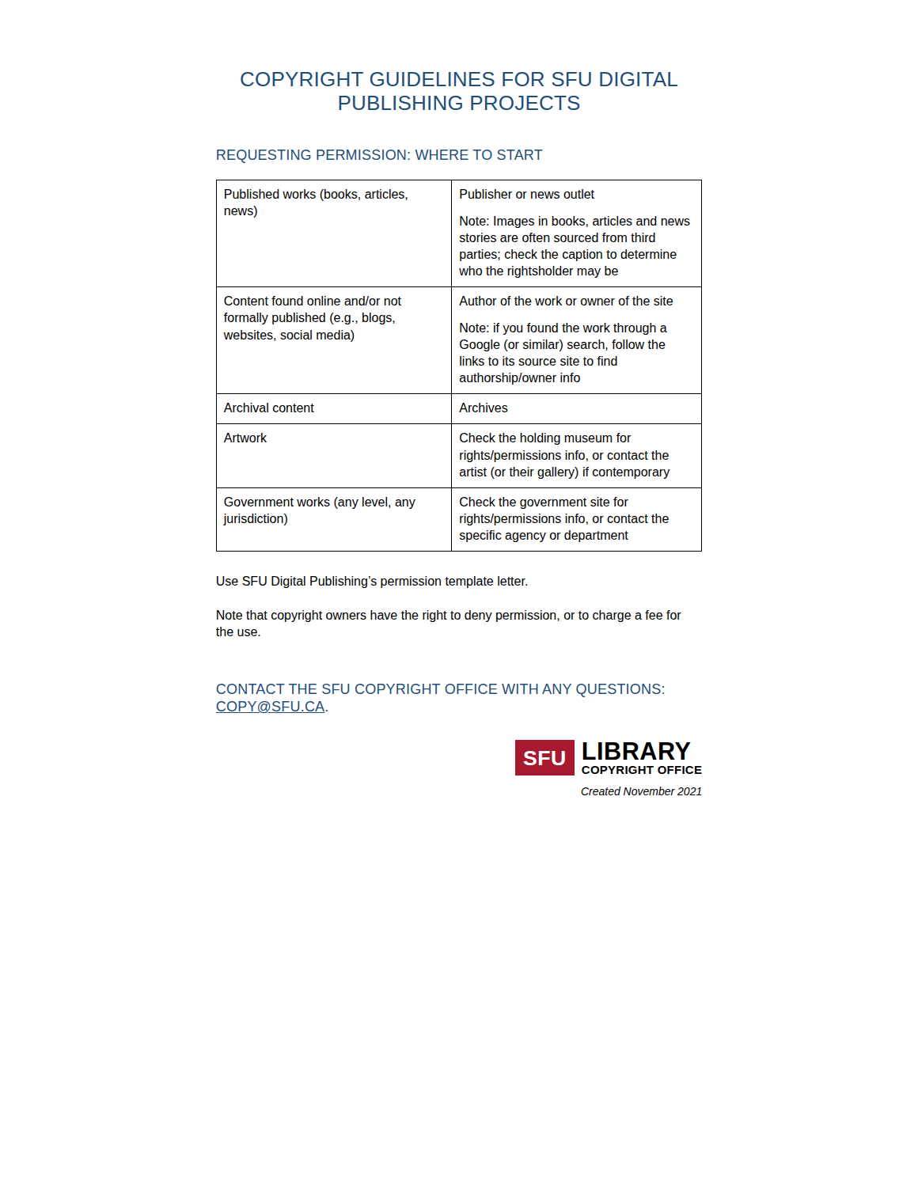COPYRIGHT GUIDELINES FOR SFU DIGITAL PUBLISHING PROJECTS
REQUESTING PERMISSION: WHERE TO START
| Published works (books, articles, news) | Publisher or news outlet Note: Images in books, articles and news stories are often sourced from third parties; check the caption to determine who the rightsholder may be |
| Content found online and/or not formally published (e.g., blogs, websites, social media) | Author of the work or owner of the site Note: if you found the work through a Google (or similar) search, follow the links to its source site to find authorship/owner info |
| Archival content | Archives |
| Artwork | Check the holding museum for rights/permissions info, or contact the artist (or their gallery) if contemporary |
| Government works (any level, any jurisdiction) | Check the government site for rights/permissions info, or contact the specific agency or department |
Use SFU Digital Publishing’s permission template letter.
Note that copyright owners have the right to deny permission, or to charge a fee for the use.
CONTACT THE SFU COPYRIGHT OFFICE WITH ANY QUESTIONS: COPY@SFU.CA.
SFU
LIBRARY
COPYRIGHT OFFICE
Created November 2021